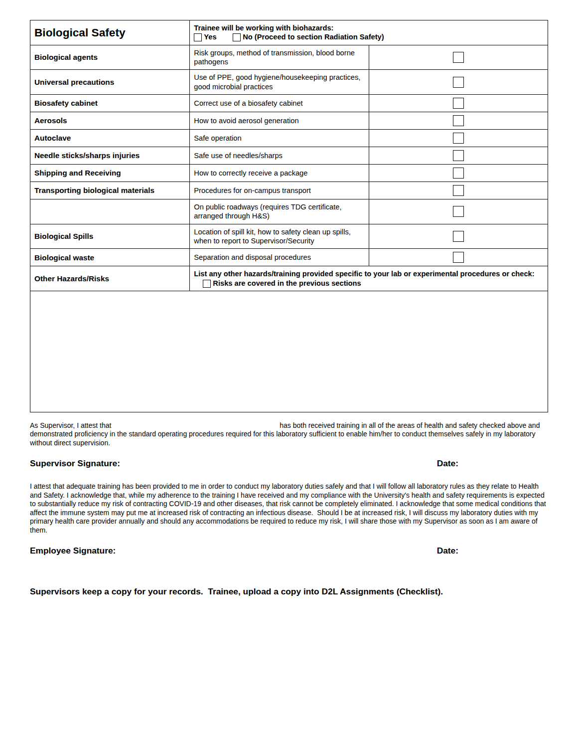| Biological Safety | Trainee will be working with biohazards: Yes No (Proceed to section Radiation Safety) |
| Biological agents | Risk groups, method of transmission, blood borne pathogens | |
| Universal precautions | Use of PPE, good hygiene/housekeeping practices, good microbial practices | |
| Biosafety cabinet | Correct use of a biosafety cabinet | |
| Aerosols | How to avoid aerosol generation | |
| Autoclave | Safe operation | |
| Needle sticks/sharps injuries | Safe use of needles/sharps | |
| Shipping and Receiving | How to correctly receive a package | |
| Transporting biological materials | Procedures for on-campus transport | |
| | On public roadways (requires TDG certificate, arranged through H&S) | |
| Biological Spills | Location of spill kit, how to safety clean up spills, when to report to Supervisor/Security | |
| Biological waste | Separation and disposal procedures | |
| Other Hazards/Risks | List any other hazards/training provided specific to your lab or experimental procedures or check: Risks are covered in the previous sections |
As Supervisor, I attest that has both received training in all of the areas of health and safety checked above and demonstrated proficiency in the standard operating procedures required for this laboratory sufficient to enable him/her to conduct themselves safely in my laboratory without direct supervision.
Supervisor Signature:Date:
I attest that adequate training has been provided to me in order to conduct my laboratory duties safely and that I will follow all laboratory rules as they relate to Health and Safety. I acknowledge that, while my adherence to the training I have received and my compliance with the University's health and safety requirements is expected to substantially reduce my risk of contracting COVID-19 and other diseases, that risk cannot be completely eliminated. I acknowledge that some medical conditions that affect the immune system may put me at increased risk of contracting an infectious disease. Should I be at increased risk, I will discuss my laboratory duties with my primary health care provider annually and should any accommodations be required to reduce my risk, I will share those with my Supervisor as soon as I am aware of them.
Employee Signature:Date:
Supervisors keep a copy for your records. Trainee, upload a copy into D2L Assignments (Checklist).